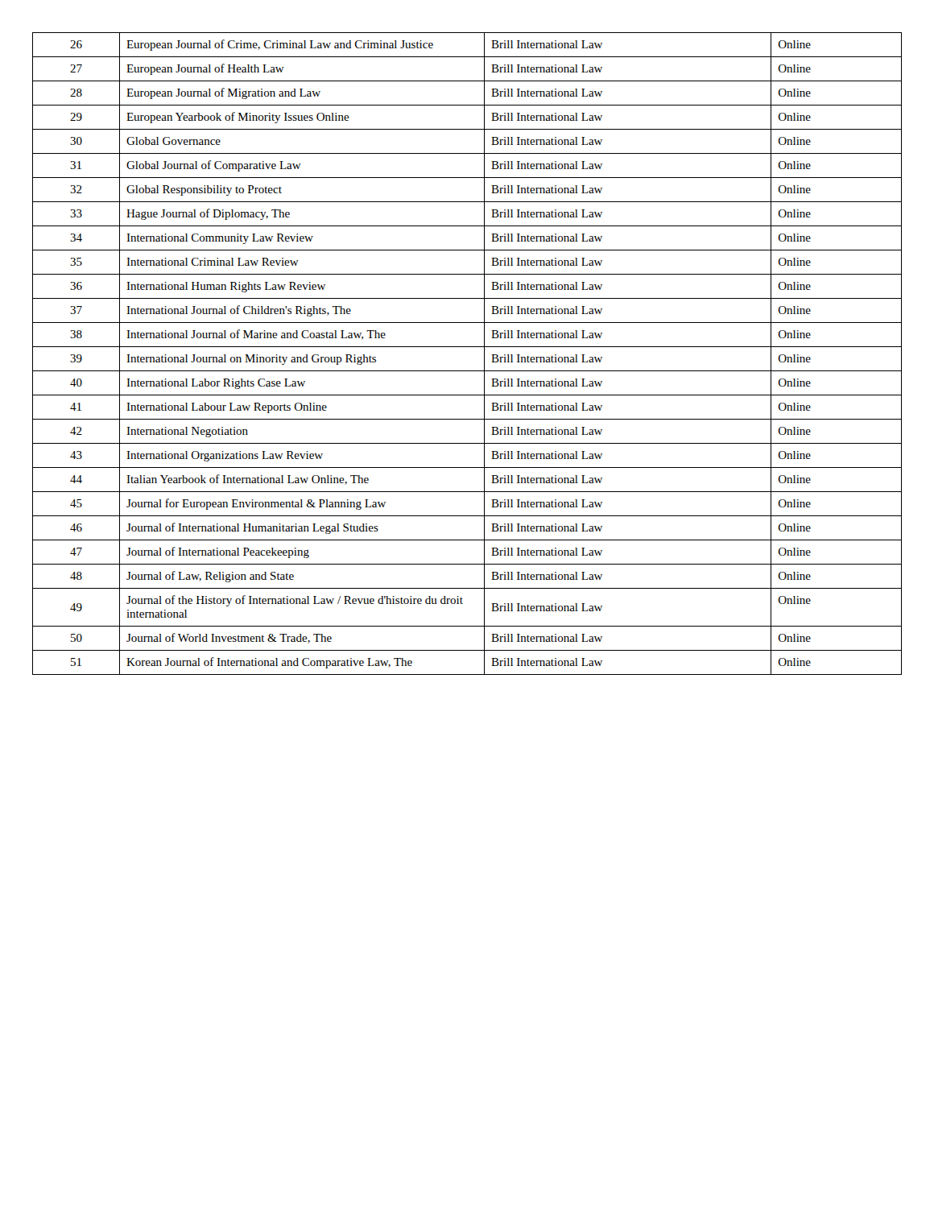| 26 | European Journal of Crime, Criminal Law and Criminal Justice | Brill International Law | Online |
| 27 | European Journal of Health Law | Brill International Law | Online |
| 28 | European Journal of Migration and Law | Brill International Law | Online |
| 29 | European Yearbook of Minority Issues Online | Brill International Law | Online |
| 30 | Global Governance | Brill International Law | Online |
| 31 | Global Journal of Comparative Law | Brill International Law | Online |
| 32 | Global Responsibility to Protect | Brill International Law | Online |
| 33 | Hague Journal of Diplomacy, The | Brill International Law | Online |
| 34 | International Community Law Review | Brill International Law | Online |
| 35 | International Criminal Law Review | Brill International Law | Online |
| 36 | International Human Rights Law Review | Brill International Law | Online |
| 37 | International Journal of Children's Rights, The | Brill International Law | Online |
| 38 | International Journal of Marine and Coastal Law, The | Brill International Law | Online |
| 39 | International Journal on Minority and Group Rights | Brill International Law | Online |
| 40 | International Labor Rights Case Law | Brill International Law | Online |
| 41 | International Labour Law Reports Online | Brill International Law | Online |
| 42 | International Negotiation | Brill International Law | Online |
| 43 | International Organizations Law Review | Brill International Law | Online |
| 44 | Italian Yearbook of International Law Online, The | Brill International Law | Online |
| 45 | Journal for European Environmental & Planning Law | Brill International Law | Online |
| 46 | Journal of International Humanitarian Legal Studies | Brill International Law | Online |
| 47 | Journal of International Peacekeeping | Brill International Law | Online |
| 48 | Journal of Law, Religion and State | Brill International Law | Online |
| 49 | Journal of the History of International Law / Revue d'histoire du droit international | Brill International Law | Online |
| 50 | Journal of World Investment & Trade, The | Brill International Law | Online |
| 51 | Korean Journal of International and Comparative Law, The | Brill International Law | Online |